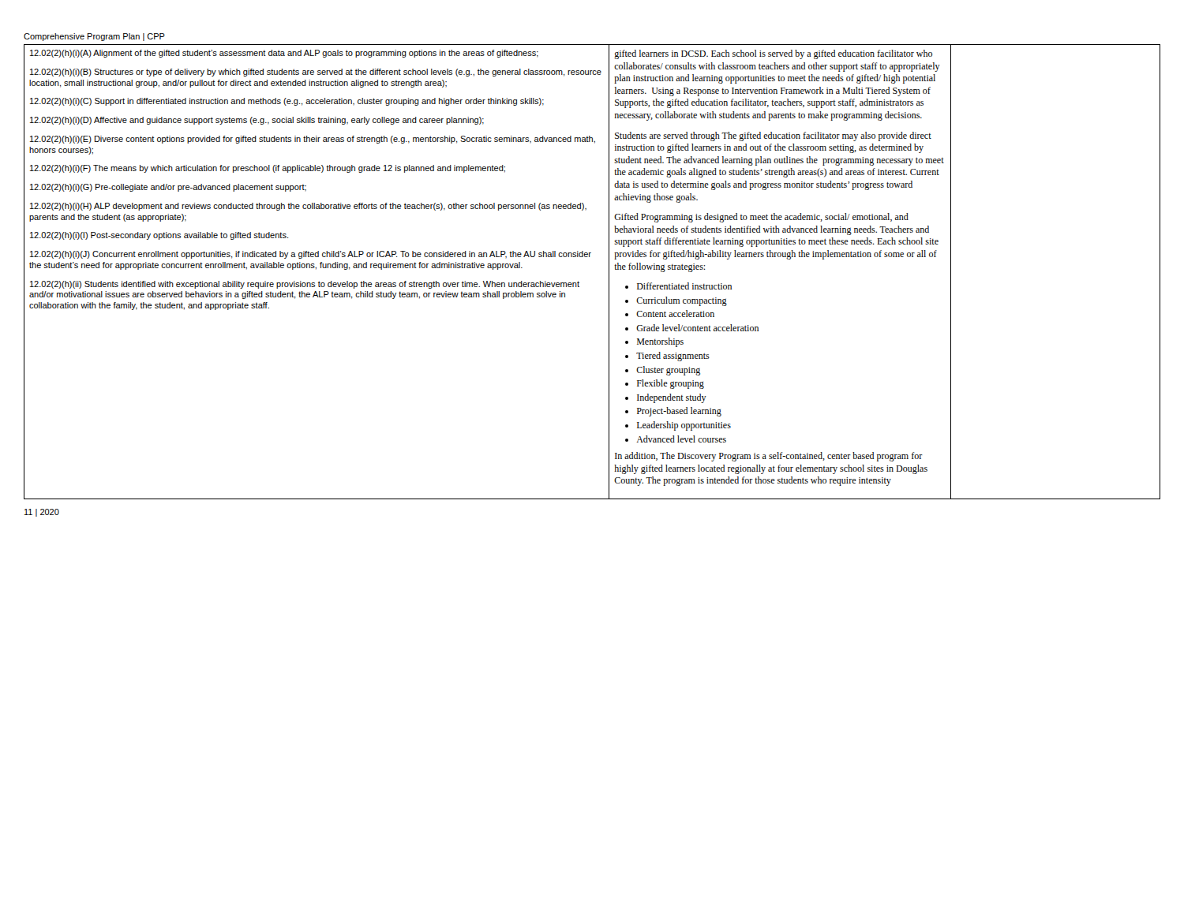Comprehensive Program Plan | CPP
| 12.02(2)(h)(i)(A) Alignment of the gifted student’s assessment data and ALP goals to programming options in the areas of giftedness; 12.02(2)(h)(i)(B) Structures or type of delivery by which gifted students are served at the different school levels (e.g., the general classroom, resource location, small instructional group, and/or pullout for direct and extended instruction aligned to strength area); 12.02(2)(h)(i)(C) Support in differentiated instruction and methods (e.g., acceleration, cluster grouping and higher order thinking skills); 12.02(2)(h)(i)(D) Affective and guidance support systems (e.g., social skills training, early college and career planning); 12.02(2)(h)(i)(E) Diverse content options provided for gifted students in their areas of strength (e.g., mentorship, Socratic seminars, advanced math, honors courses); 12.02(2)(h)(i)(F) The means by which articulation for preschool (if applicable) through grade 12 is planned and implemented; 12.02(2)(h)(i)(G) Pre-collegiate and/or pre-advanced placement support; 12.02(2)(h)(i)(H) ALP development and reviews conducted through the collaborative efforts of the teacher(s), other school personnel (as needed), parents and the student (as appropriate); 12.02(2)(h)(i)(I) Post-secondary options available to gifted students. 12.02(2)(h)(i)(J) Concurrent enrollment opportunities, if indicated by a gifted child’s ALP or ICAP. To be considered in an ALP, the AU shall consider the student’s need for appropriate concurrent enrollment, available options, funding, and requirement for administrative approval. 12.02(2)(h)(ii) Students identified with exceptional ability require provisions to develop the areas of strength over time. When underachievement and/or motivational issues are observed behaviors in a gifted student, the ALP team, child study team, or review team shall problem solve in collaboration with the family, the student, and appropriate staff. | gifted learners in DCSD. Each school is served by a gifted education facilitator who collaborates/ consults with classroom teachers and other support staff to appropriately plan instruction and learning opportunities to meet the needs of gifted/ high potential learners. Using a Response to Intervention Framework in a Multi Tiered System of Supports, the gifted education facilitator, teachers, support staff, administrators as necessary, collaborate with students and parents to make programming decisions. Students are served through The gifted education facilitator may also provide direct instruction to gifted learners in and out of the classroom setting, as determined by student need. The advanced learning plan outlines the programming necessary to meet the academic goals aligned to students’ strength areas(s) and areas of interest. Current data is used to determine goals and progress monitor students’ progress toward achieving those goals. Gifted Programming is designed to meet the academic, social/ emotional, and behavioral needs of students identified with advanced learning needs. Teachers and support staff differentiate learning opportunities to meet these needs. Each school site provides for gifted/high-ability learners through the implementation of some or all of the following strategies: Differentiated instruction Curriculum compacting Content acceleration Grade level/content acceleration Mentorships Tiered assignments Cluster grouping Flexible grouping Independent study Project-based learning Leadership opportunities Advanced level courses In addition, The Discovery Program is a self-contained, center based program for highly gifted learners located regionally at four elementary school sites in Douglas County. The program is intended for those students who require intensity | |
11 | 2020